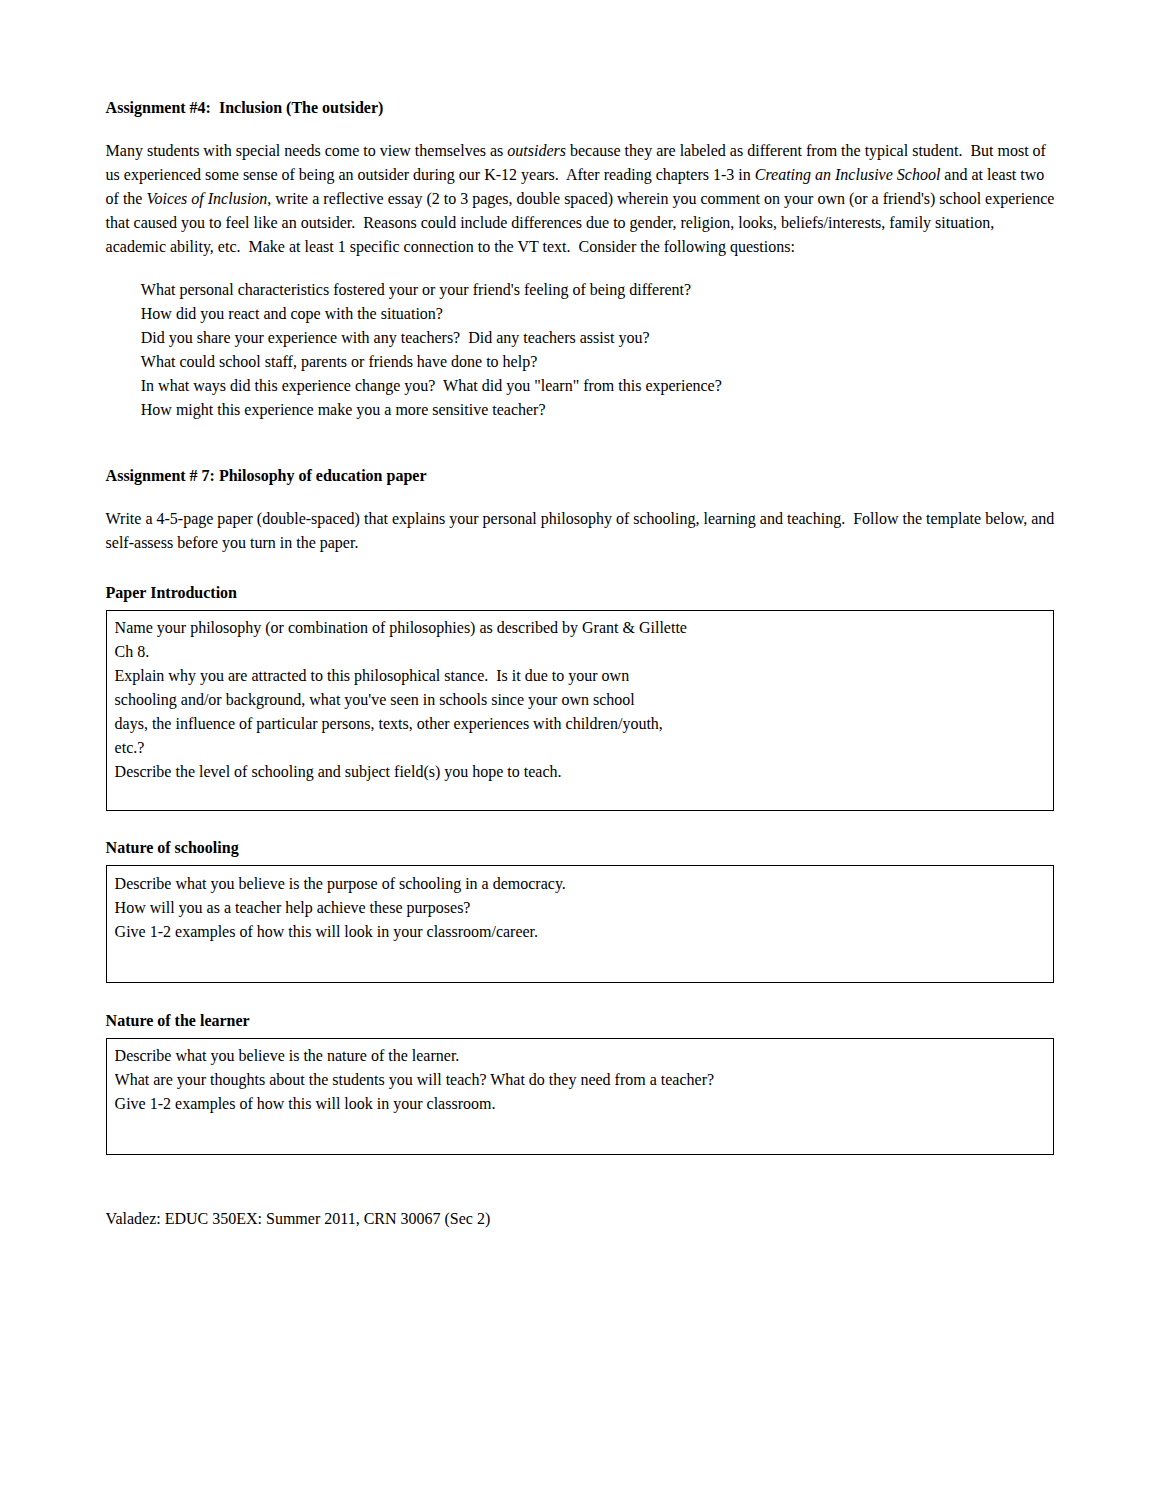Assignment #4: Inclusion (The outsider)
Many students with special needs come to view themselves as outsiders because they are labeled as different from the typical student. But most of us experienced some sense of being an outsider during our K-12 years. After reading chapters 1-3 in Creating an Inclusive School and at least two of the Voices of Inclusion, write a reflective essay (2 to 3 pages, double spaced) wherein you comment on your own (or a friend's) school experience that caused you to feel like an outsider. Reasons could include differences due to gender, religion, looks, beliefs/interests, family situation, academic ability, etc. Make at least 1 specific connection to the VT text. Consider the following questions:
What personal characteristics fostered your or your friend's feeling of being different?
How did you react and cope with the situation?
Did you share your experience with any teachers? Did any teachers assist you?
What could school staff, parents or friends have done to help?
In what ways did this experience change you? What did you "learn" from this experience?
How might this experience make you a more sensitive teacher?
Assignment # 7: Philosophy of education paper
Write a 4-5-page paper (double-spaced) that explains your personal philosophy of schooling, learning and teaching. Follow the template below, and self-assess before you turn in the paper.
Paper Introduction
Name your philosophy (or combination of philosophies) as described by Grant & Gillette
Ch 8.
Explain why you are attracted to this philosophical stance. Is it due to your own
schooling and/or background, what you've seen in schools since your own school
days, the influence of particular persons, texts, other experiences with children/youth,
etc.?
Describe the level of schooling and subject field(s) you hope to teach.
Nature of schooling
Describe what you believe is the purpose of schooling in a democracy.
How will you as a teacher help achieve these purposes?
Give 1-2 examples of how this will look in your classroom/career.
Nature of the learner
Describe what you believe is the nature of the learner.
What are your thoughts about the students you will teach? What do they need from a teacher?
Give 1-2 examples of how this will look in your classroom.
Valadez: EDUC 350EX: Summer 2011, CRN 30067 (Sec 2)